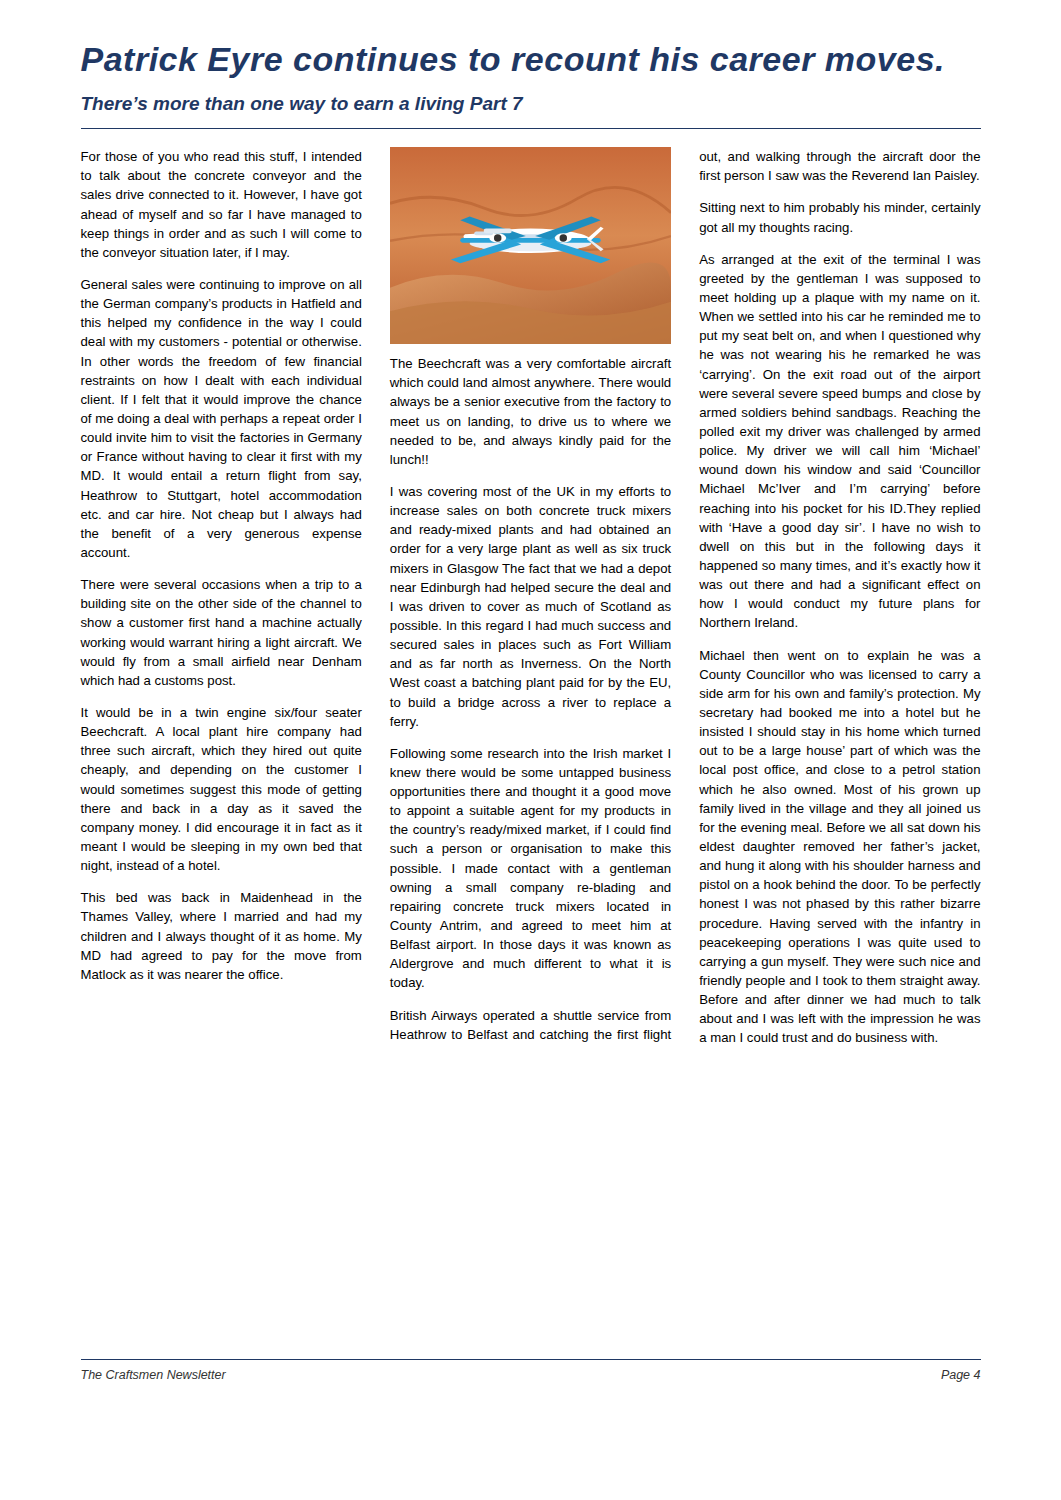Patrick Eyre continues to recount his career moves. There’s more than one way to earn a living Part 7
For those of you who read this stuff, I intended to talk about the concrete conveyor and the sales drive connected to it. However, I have got ahead of myself and so far I have managed to keep things in order and as such I will come to the conveyor situation later, if I may.
General sales were continuing to improve on all the German company’s products in Hatfield and this helped my confidence in the way I could deal with my customers - potential or otherwise. In other words the freedom of few financial restraints on how I dealt with each individual client. If I felt that it would improve the chance of me doing a deal with perhaps a repeat order I could invite him to visit the factories in Germany or France without having to clear it first with my MD. It would entail a return flight from say, Heathrow to Stuttgart, hotel accommodation etc. and car hire. Not cheap but I always had the benefit of a very generous expense account.
There were several occasions when a trip to a building site on the other side of the channel to show a customer first hand a machine actually working would warrant hiring a light aircraft. We would fly from a small airfield near Denham which had a customs post.
It would be in a twin engine six/four seater Beechcraft. A local plant hire company had three such aircraft, which they hired out quite cheaply, and depending on the customer I would sometimes suggest this mode of getting there and back in a day as it saved the company money. I did encourage it in fact as it meant I would be sleeping in my own bed that night, instead of a hotel.
This bed was back in Maidenhead in the Thames Valley, where I married and had my children and I always thought of it as home. My MD had agreed to pay for the move from Matlock as it was nearer the office.
The Beechcraft was a very comfortable aircraft which could land almost anywhere. There would always be a senior executive from the factory to meet us on landing, to drive us to where we needed to be, and always kindly paid for the lunch!!
I was covering most of the UK in my efforts to increase sales on both concrete truck mixers and ready-mixed plants and had obtained an order for a very large plant as well as six truck mixers in Glasgow The fact that we had a depot near Edinburgh had helped secure the deal and I was driven to cover as much of Scotland as possible. In this regard I had much success and secured sales in places such as Fort William and as far north as Inverness. On the North West coast a batching plant paid for by the EU, to build a bridge across a river to replace a ferry.
Following some research into the Irish market I knew there would be some untapped business opportunities there and thought it a good move to appoint a suitable agent for my products in the country’s ready/mixed market, if I could find such a person or organisation to make this possible. I made contact with a gentleman owning a small company re-blading and repairing concrete truck mixers located in County Antrim, and agreed to meet him at Belfast airport. In those days it was known as Aldergrove and much different to what it is today.
British Airways operated a shuttle service from Heathrow to Belfast and catching the first flight out, and walking through the aircraft door the first person I saw was the Reverend Ian Paisley.
Sitting next to him probably his minder, certainly got all my thoughts racing.
As arranged at the exit of the terminal I was greeted by the gentleman I was supposed to meet holding up a plaque with my name on it. When we settled into his car he reminded me to put my seat belt on, and when I questioned why he was not wearing his he remarked he was ‘carrying’. On the exit road out of the airport were several severe speed bumps and close by armed soldiers behind sandbags. Reaching the polled exit my driver was challenged by armed police. My driver we will call him ‘Michael’ wound down his window and said ‘Councillor Michael Mc’Iver and I’m carrying’ before reaching into his pocket for his ID.They replied with ‘Have a good day sir’. I have no wish to dwell on this but in the following days it happened so many times, and it’s exactly how it was out there and had a significant effect on how I would conduct my future plans for Northern Ireland.
Michael then went on to explain he was a County Councillor who was licensed to carry a side arm for his own and family’s protection. My secretary had booked me into a hotel but he insisted I should stay in his home which turned out to be a large house’ part of which was the local post office, and close to a petrol station which he also owned. Most of his grown up family lived in the village and they all joined us for the evening meal. Before we all sat down his eldest daughter removed her father’s jacket, and hung it along with his shoulder harness and pistol on a hook behind the door. To be perfectly honest I was not phased by this rather bizarre procedure. Having served with the infantry in peacekeeping operations I was quite used to carrying a gun myself. They were such nice and friendly people and I took to them straight away. Before and after dinner we had much to talk about and I was left with the impression he was a man I could trust and do business with.
The Craftsmen Newsletter Page 4